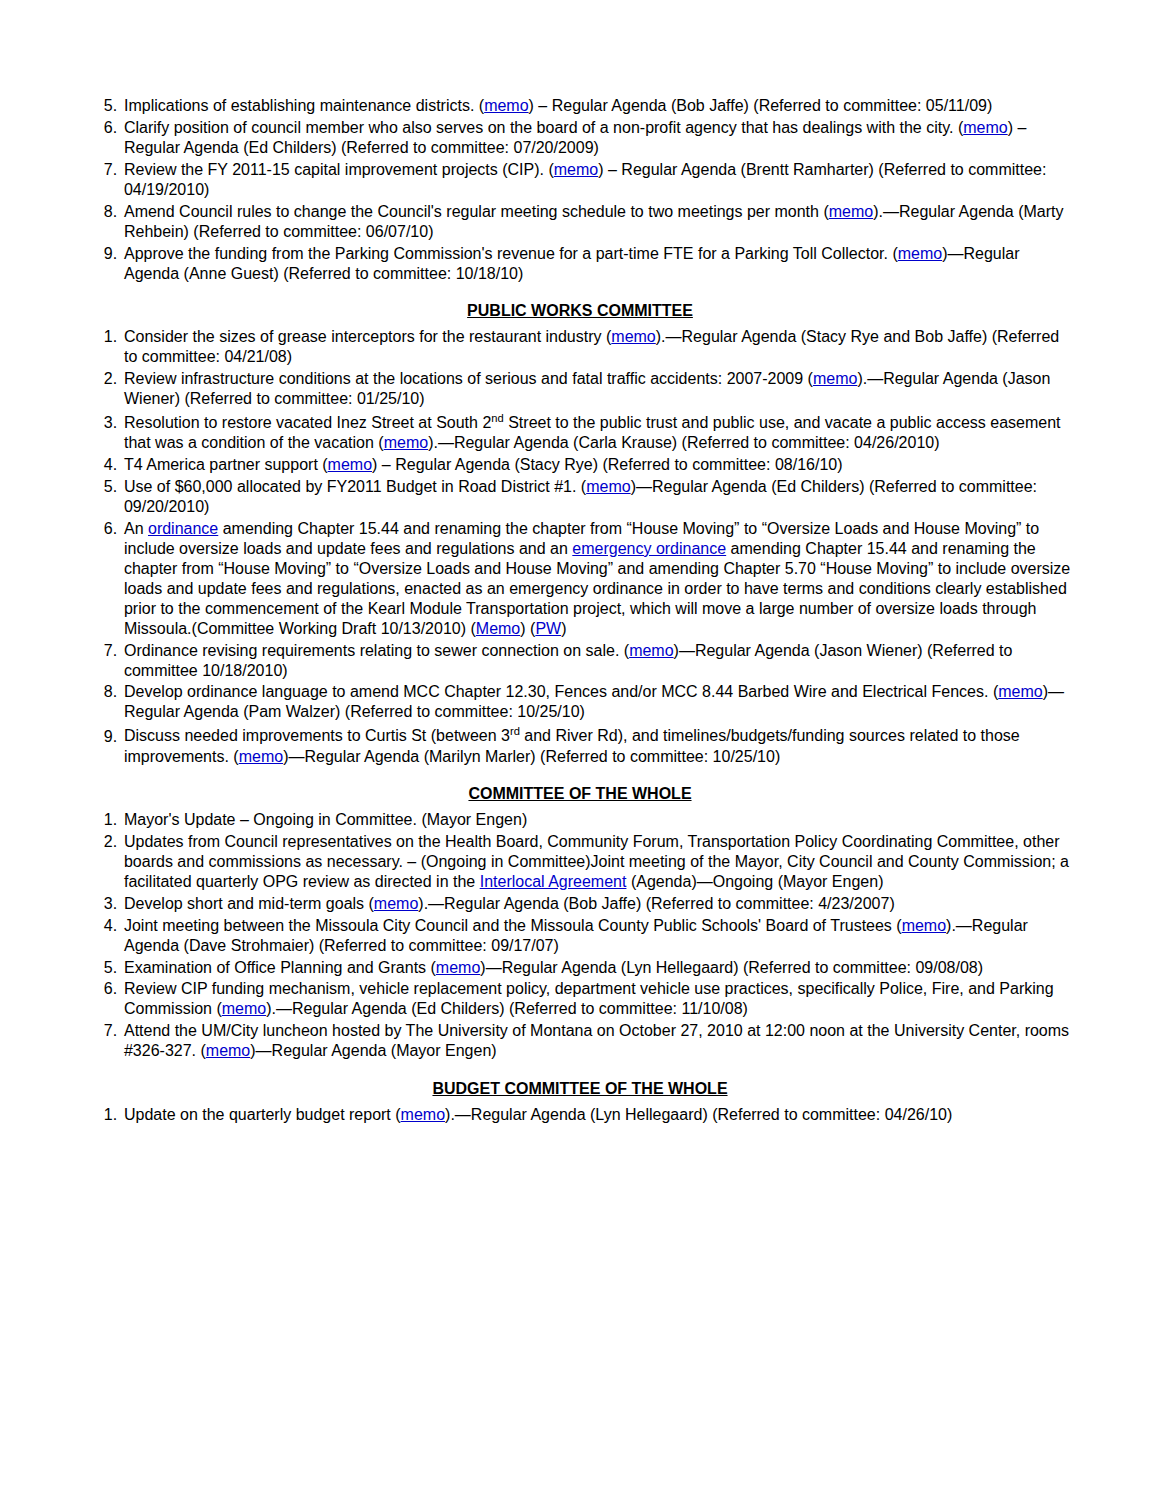Implications of establishing maintenance districts. (memo) – Regular Agenda (Bob Jaffe) (Referred to committee: 05/11/09)
Clarify position of council member who also serves on the board of a non-profit agency that has dealings with the city. (memo) – Regular Agenda (Ed Childers) (Referred to committee: 07/20/2009)
Review the FY 2011-15 capital improvement projects (CIP). (memo) – Regular Agenda (Brentt Ramharter) (Referred to committee: 04/19/2010)
Amend Council rules to change the Council's regular meeting schedule to two meetings per month (memo).—Regular Agenda (Marty Rehbein) (Referred to committee: 06/07/10)
Approve the funding from the Parking Commission's revenue for a part-time FTE for a Parking Toll Collector. (memo)—Regular Agenda (Anne Guest) (Referred to committee: 10/18/10)
PUBLIC WORKS COMMITTEE
Consider the sizes of grease interceptors for the restaurant industry (memo).—Regular Agenda (Stacy Rye and Bob Jaffe) (Referred to committee: 04/21/08)
Review infrastructure conditions at the locations of serious and fatal traffic accidents: 2007-2009 (memo).—Regular Agenda (Jason Wiener) (Referred to committee: 01/25/10)
Resolution to restore vacated Inez Street at South 2nd Street to the public trust and public use, and vacate a public access easement that was a condition of the vacation (memo).—Regular Agenda (Carla Krause) (Referred to committee: 04/26/2010)
T4 America partner support (memo) – Regular Agenda (Stacy Rye) (Referred to committee: 08/16/10)
Use of $60,000 allocated by FY2011 Budget in Road District #1. (memo)—Regular Agenda (Ed Childers) (Referred to committee: 09/20/2010)
An ordinance amending Chapter 15.44 and renaming the chapter from “House Moving” to “Oversize Loads and House Moving” to include oversize loads and update fees and regulations and an emergency ordinance amending Chapter 15.44 and renaming the chapter from “House Moving” to “Oversize Loads and House Moving” and amending Chapter 5.70 “House Moving” to include oversize loads and update fees and regulations, enacted as an emergency ordinance in order to have terms and conditions clearly established prior to the commencement of the Kearl Module Transportation project, which will move a large number of oversize loads through Missoula.(Committee Working Draft 10/13/2010) (Memo) (PW)
Ordinance revising requirements relating to sewer connection on sale. (memo)—Regular Agenda (Jason Wiener) (Referred to committee 10/18/2010)
Develop ordinance language to amend MCC Chapter 12.30, Fences and/or MCC 8.44 Barbed Wire and Electrical Fences. (memo)—Regular Agenda (Pam Walzer) (Referred to committee: 10/25/10)
Discuss needed improvements to Curtis St (between 3rd and River Rd), and timelines/budgets/funding sources related to those improvements. (memo)—Regular Agenda (Marilyn Marler) (Referred to committee: 10/25/10)
COMMITTEE OF THE WHOLE
Mayor's Update – Ongoing in Committee. (Mayor Engen)
Updates from Council representatives on the Health Board, Community Forum, Transportation Policy Coordinating Committee, other boards and commissions as necessary. – (Ongoing in Committee)Joint meeting of the Mayor, City Council and County Commission; a facilitated quarterly OPG review as directed in the Interlocal Agreement (Agenda)—Ongoing (Mayor Engen)
Develop short and mid-term goals (memo).—Regular Agenda (Bob Jaffe) (Referred to committee: 4/23/2007)
Joint meeting between the Missoula City Council and the Missoula County Public Schools' Board of Trustees (memo).—Regular Agenda (Dave Strohmaier) (Referred to committee: 09/17/07)
Examination of Office Planning and Grants (memo)—Regular Agenda (Lyn Hellegaard) (Referred to committee: 09/08/08)
Review CIP funding mechanism, vehicle replacement policy, department vehicle use practices, specifically Police, Fire, and Parking Commission (memo).—Regular Agenda (Ed Childers) (Referred to committee: 11/10/08)
Attend the UM/City luncheon hosted by The University of Montana on October 27, 2010 at 12:00 noon at the University Center, rooms #326-327. (memo)—Regular Agenda (Mayor Engen)
BUDGET COMMITTEE OF THE WHOLE
Update on the quarterly budget report (memo).—Regular Agenda (Lyn Hellegaard) (Referred to committee: 04/26/10)